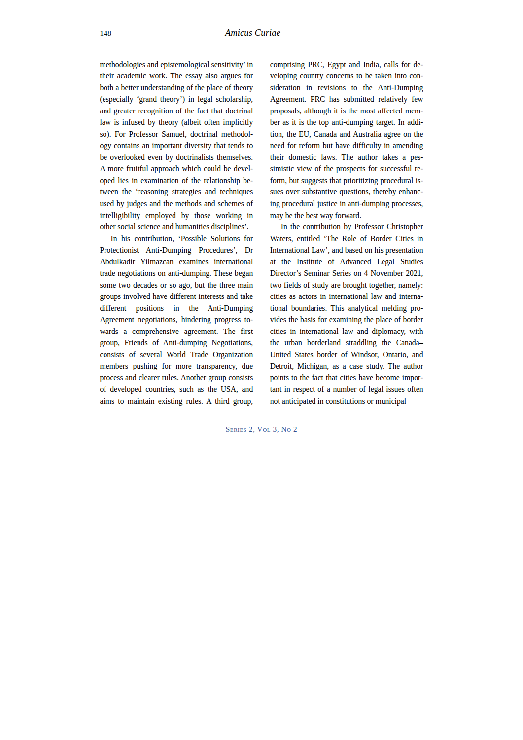148 Amicus Curiae
methodologies and epistemological sensitivity’ in their academic work. The essay also argues for both a better understanding of the place of theory (especially ‘grand theory’) in legal scholarship, and greater recognition of the fact that doctrinal law is infused by theory (albeit often implicitly so). For Professor Samuel, doctrinal methodology contains an important diversity that tends to be overlooked even by doctrinalists themselves. A more fruitful approach which could be developed lies in examination of the relationship between the ‘reasoning strategies and techniques used by judges and the methods and schemes of intelligibility employed by those working in other social science and humanities disciplines’.
In his contribution, ‘Possible Solutions for Protectionist Anti-Dumping Procedures’, Dr Abdulkadir Yilmazcan examines international trade negotiations on anti-dumping. These began some two decades or so ago, but the three main groups involved have different interests and take different positions in the Anti-Dumping Agreement negotiations, hindering progress towards a comprehensive agreement. The first group, Friends of Anti-dumping Negotiations, consists of several World Trade Organization members pushing for more transparency, due process and clearer rules. Another group consists of developed countries, such as the USA, and aims to maintain existing rules. A third group, comprising PRC, Egypt and India, calls for developing country concerns to be taken into consideration in revisions to the Anti-Dumping Agreement. PRC has submitted relatively few proposals, although it is the most affected member as it is the top anti-dumping target. In addition, the EU, Canada and Australia agree on the need for reform but have difficulty in amending their domestic laws. The author takes a pessimistic view of the prospects for successful reform, but suggests that prioritizing procedural issues over substantive questions, thereby enhancing procedural justice in anti-dumping processes, may be the best way forward.
In the contribution by Professor Christopher Waters, entitled ‘The Role of Border Cities in International Law’, and based on his presentation at the Institute of Advanced Legal Studies Director’s Seminar Series on 4 November 2021, two fields of study are brought together, namely: cities as actors in international law and international boundaries. This analytical melding provides the basis for examining the place of border cities in international law and diplomacy, with the urban borderland straddling the Canada–United States border of Windsor, Ontario, and Detroit, Michigan, as a case study. The author points to the fact that cities have become important in respect of a number of legal issues often not anticipated in constitutions or municipal
Series 2, Vol 3, No 2